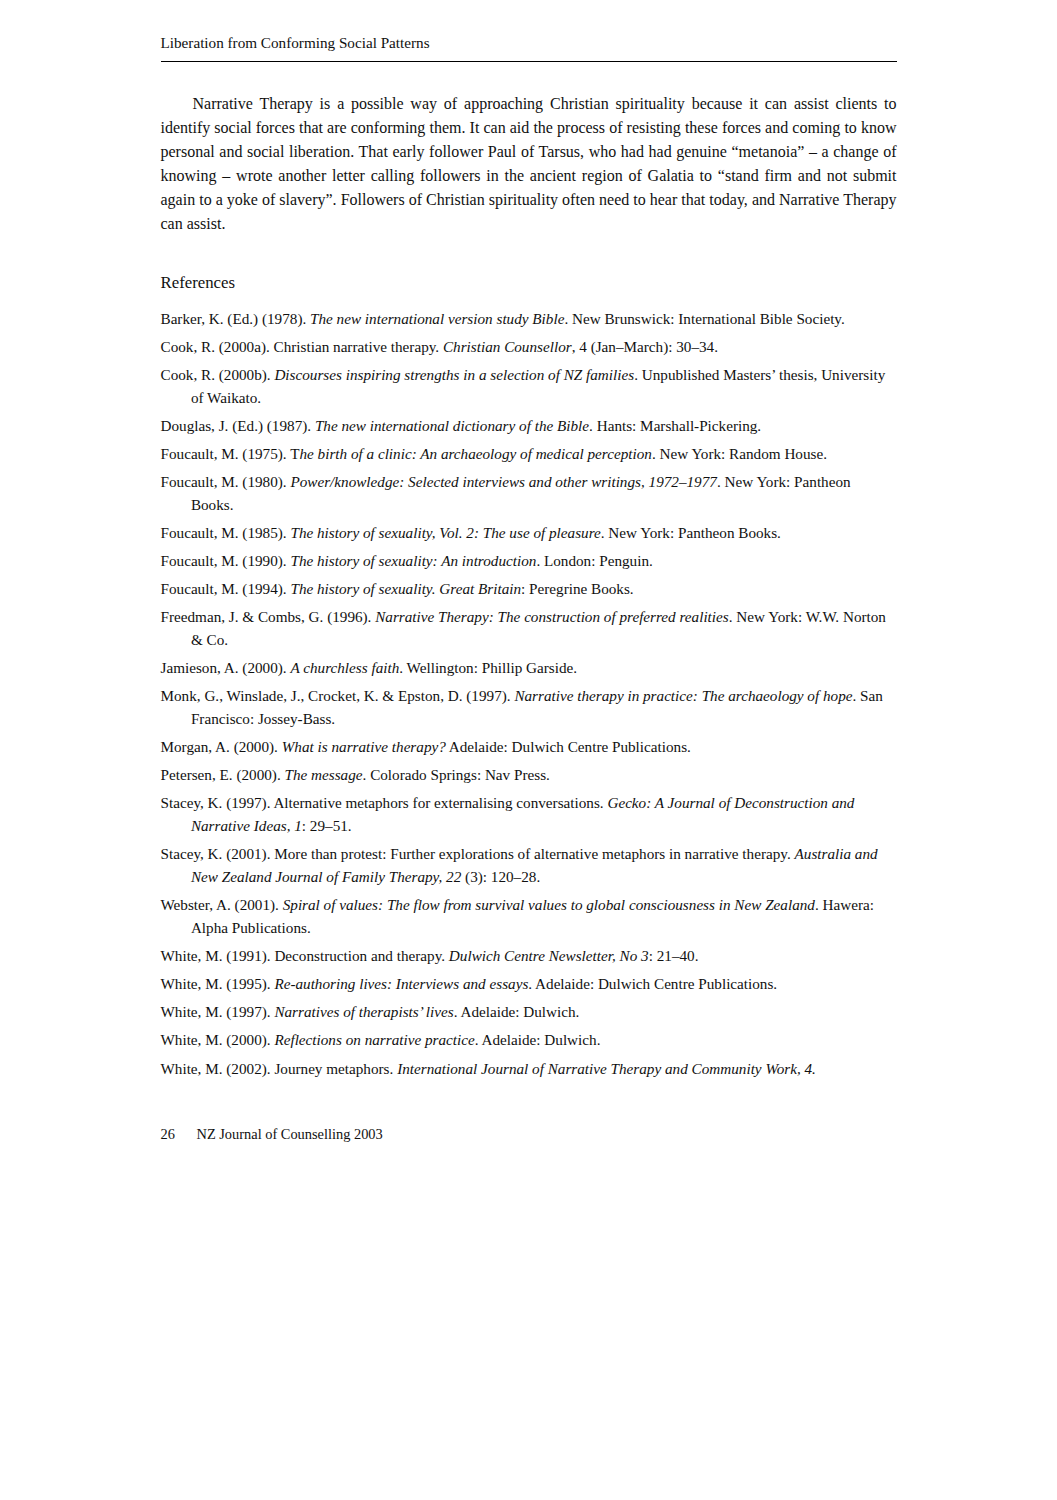Liberation from Conforming Social Patterns
Narrative Therapy is a possible way of approaching Christian spirituality because it can assist clients to identify social forces that are conforming them. It can aid the process of resisting these forces and coming to know personal and social liberation. That early follower Paul of Tarsus, who had had genuine “metanoia” – a change of knowing – wrote another letter calling followers in the ancient region of Galatia to “stand firm and not submit again to a yoke of slavery”. Followers of Christian spirituality often need to hear that today, and Narrative Therapy can assist.
References
Barker, K. (Ed.) (1978). The new international version study Bible. New Brunswick: International Bible Society.
Cook, R. (2000a). Christian narrative therapy. Christian Counsellor, 4 (Jan–March): 30–34.
Cook, R. (2000b). Discourses inspiring strengths in a selection of NZ families. Unpublished Masters’ thesis, University of Waikato.
Douglas, J. (Ed.) (1987). The new international dictionary of the Bible. Hants: Marshall-Pickering.
Foucault, M. (1975). The birth of a clinic: An archaeology of medical perception. New York: Random House.
Foucault, M. (1980). Power/knowledge: Selected interviews and other writings, 1972–1977. New York: Pantheon Books.
Foucault, M. (1985). The history of sexuality, Vol. 2: The use of pleasure. New York: Pantheon Books.
Foucault, M. (1990). The history of sexuality: An introduction. London: Penguin.
Foucault, M. (1994). The history of sexuality. Great Britain: Peregrine Books.
Freedman, J. & Combs, G. (1996). Narrative Therapy: The construction of preferred realities. New York: W.W. Norton & Co.
Jamieson, A. (2000). A churchless faith. Wellington: Phillip Garside.
Monk, G., Winslade, J., Crocket, K. & Epston, D. (1997). Narrative therapy in practice: The archaeology of hope. San Francisco: Jossey-Bass.
Morgan, A. (2000). What is narrative therapy? Adelaide: Dulwich Centre Publications.
Petersen, E. (2000). The message. Colorado Springs: Nav Press.
Stacey, K. (1997). Alternative metaphors for externalising conversations. Gecko: A Journal of Deconstruction and Narrative Ideas, 1: 29–51.
Stacey, K. (2001). More than protest: Further explorations of alternative metaphors in narrative therapy. Australia and New Zealand Journal of Family Therapy, 22 (3): 120–28.
Webster, A. (2001). Spiral of values: The flow from survival values to global consciousness in New Zealand. Hawera: Alpha Publications.
White, M. (1991). Deconstruction and therapy. Dulwich Centre Newsletter, No 3: 21–40.
White, M. (1995). Re-authoring lives: Interviews and essays. Adelaide: Dulwich Centre Publications.
White, M. (1997). Narratives of therapists’ lives. Adelaide: Dulwich.
White, M. (2000). Reflections on narrative practice. Adelaide: Dulwich.
White, M. (2002). Journey metaphors. International Journal of Narrative Therapy and Community Work, 4.
26 NZ Journal of Counselling 2003